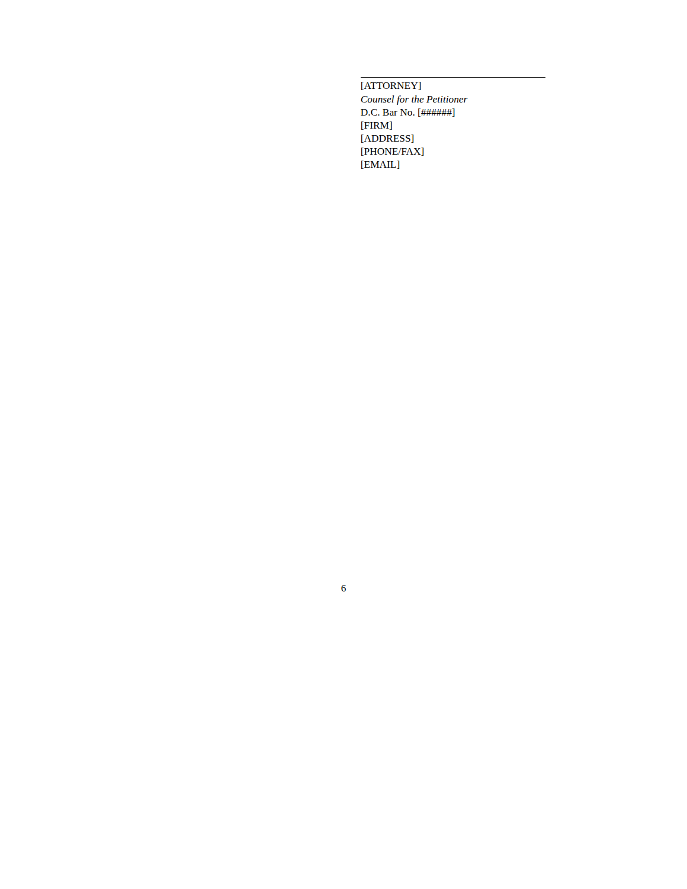[ATTORNEY]
Counsel for the Petitioner
D.C. Bar No. [######]
[FIRM]
[ADDRESS]
[PHONE/FAX]
[EMAIL]
6